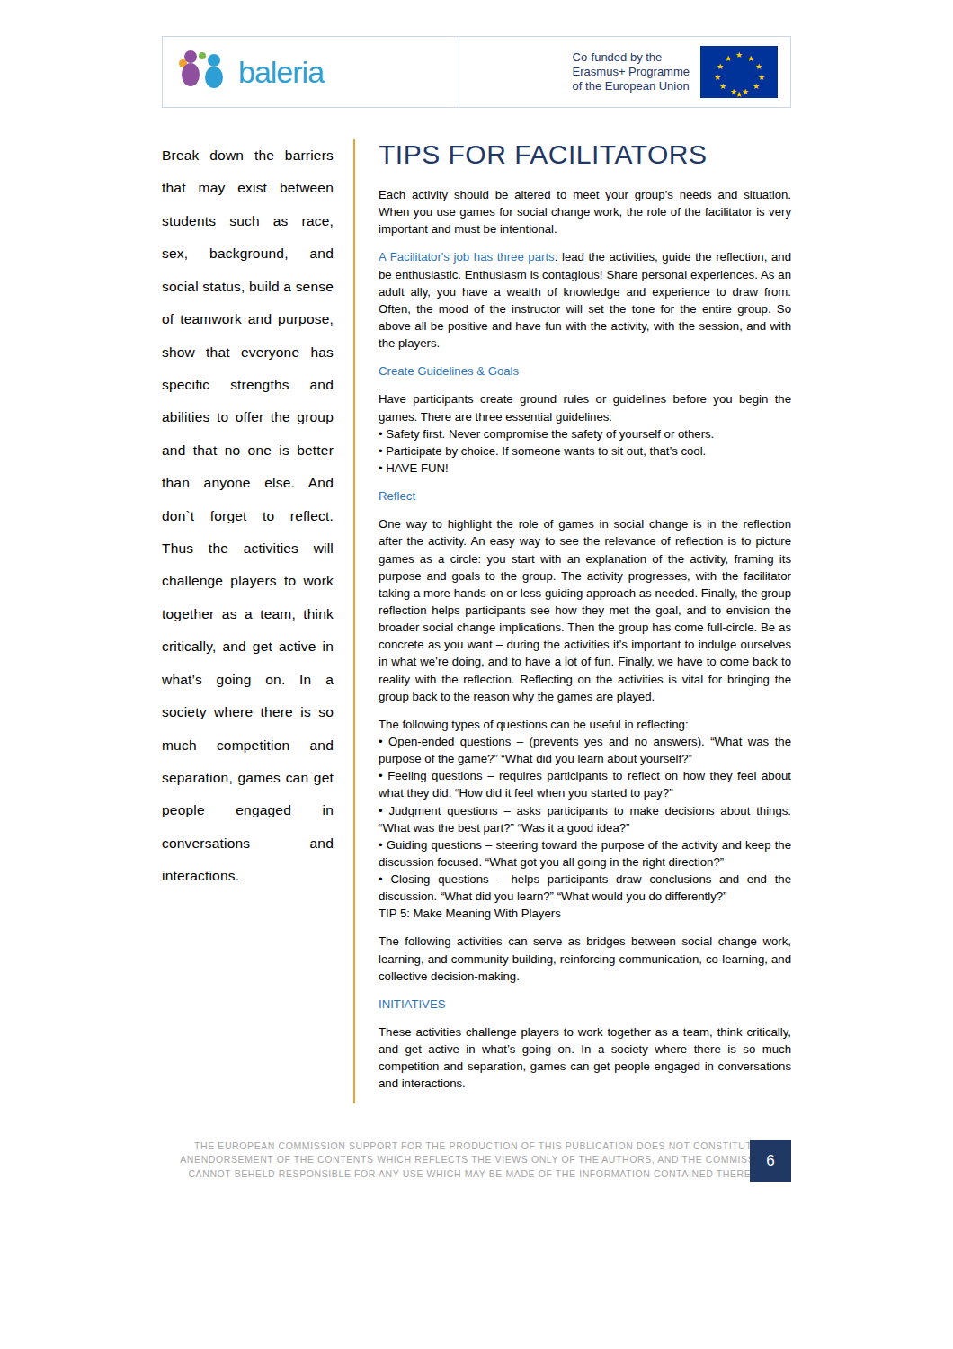baleria
Co-funded by the
Erasmus+ Programme
of the European Union
★ ★ ★ ★ ★ ★ ★ ★ ★ ★ ★ ★
Break down the barriers that may exist between students such as race, sex, background, and social status, build a sense of teamwork and purpose, show that everyone has specific strengths and abilities to offer the group and that no one is better than anyone else. And don`t forget to reflect. Thus the activities will challenge players to work together as a team, think critically, and get active in what’s going on. In a society where there is so much competition and separation, games can get people engaged in conversations and interactions.
TIPS FOR FACILITATORS
Each activity should be altered to meet your group’s needs and situation. When you use games for social change work, the role of the facilitator is very important and must be intentional.
A Facilitator's job has three parts: lead the activities, guide the reflection, and be enthusiastic. Enthusiasm is contagious! Share personal experiences. As an adult ally, you have a wealth of knowledge and experience to draw from. Often, the mood of the instructor will set the tone for the entire group. So above all be positive and have fun with the activity, with the session, and with the players.
Create Guidelines & Goals
Have participants create ground rules or guidelines before you begin the games. There are three essential guidelines:
• Safety first. Never compromise the safety of yourself or others.
• Participate by choice. If someone wants to sit out, that’s cool.
• HAVE FUN!
Reflect
One way to highlight the role of games in social change is in the reflection after the activity. An easy way to see the relevance of reflection is to picture games as a circle: you start with an explanation of the activity, framing its purpose and goals to the group. The activity progresses, with the facilitator taking a more hands-on or less guiding approach as needed. Finally, the group reflection helps participants see how they met the goal, and to envision the broader social change implications. Then the group has come full-circle. Be as concrete as you want – during the activities it’s important to indulge ourselves in what we’re doing, and to have a lot of fun. Finally, we have to come back to reality with the reflection. Reflecting on the activities is vital for bringing the group back to the reason why the games are played.
The following types of questions can be useful in reflecting:
• Open-ended questions – (prevents yes and no answers). “What was the purpose of the game?” “What did you learn about yourself?”
• Feeling questions – requires participants to reflect on how they feel about what they did. “How did it feel when you started to pay?”
• Judgment questions – asks participants to make decisions about things: “What was the best part?” “Was it a good idea?”
• Guiding questions – steering toward the purpose of the activity and keep the discussion focused. “What got you all going in the right direction?”
• Closing questions – helps participants draw conclusions and end the discussion. “What did you learn?” “What would you do differently?”
TIP 5: Make Meaning With Players
The following activities can serve as bridges between social change work, learning, and community building, reinforcing communication, co-learning, and collective decision-making.
INITIATIVES
These activities challenge players to work together as a team, think critically, and get active in what’s going on. In a society where there is so much competition and separation, games can get people engaged in conversations and interactions.
THE EUROPEAN COMMISSION SUPPORT FOR THE PRODUCTION OF THIS PUBLICATION DOES NOT CONSTITUTE ANENDORSEMENT OF THE CONTENTS WHICH REFLECTS THE VIEWS ONLY OF THE AUTHORS, AND THE COMMISSION CANNOT BEHELD RESPONSIBLE FOR ANY USE WHICH MAY BE MADE OF THE INFORMATION CONTAINED THEREIN.
6